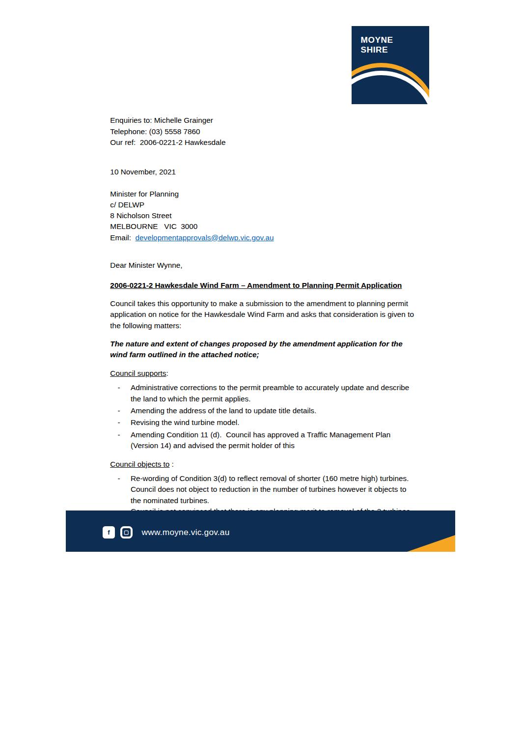MOYNE
SHIRE
Enquiries to: Michelle Grainger
Telephone: (03) 5558 7860
Our ref: 2006-0221-2 Hawkesdale
10 November, 2021
Minister for Planning
c/ DELWP
8 Nicholson Street
MELBOURNE VIC 3000
Email: developmentapprovals@delwp.vic.gov.au
Dear Minister Wynne,
2006-0221-2 Hawkesdale Wind Farm – Amendment to Planning Permit Application
Council takes this opportunity to make a submission to the amendment to planning permit application on notice for the Hawkesdale Wind Farm and asks that consideration is given to the following matters:
The nature and extent of changes proposed by the amendment application for the wind farm outlined in the attached notice;
Council supports:
Administrative corrections to the permit preamble to accurately update and describe the land to which the permit applies.
Amending the address of the land to update title details.
Revising the wind turbine model.
Amending Condition 11 (d). Council has approved a Traffic Management Plan (Version 14) and advised the permit holder of this
Council objects to :
Re-wording of Condition 3(d) to reflect removal of shorter (160 metre high) turbines. Council does not object to reduction in the number of turbines however it objects to the nominated turbines.
Council is not convinced that there is any planning merit to removal of the 3 turbines as submitted by the permit holder. The amendment application, in addressing this matter fails to provide any significant justification that supports the removal of the 3 smallest turbines.
f
▢
www.moyne.vic.gov.au